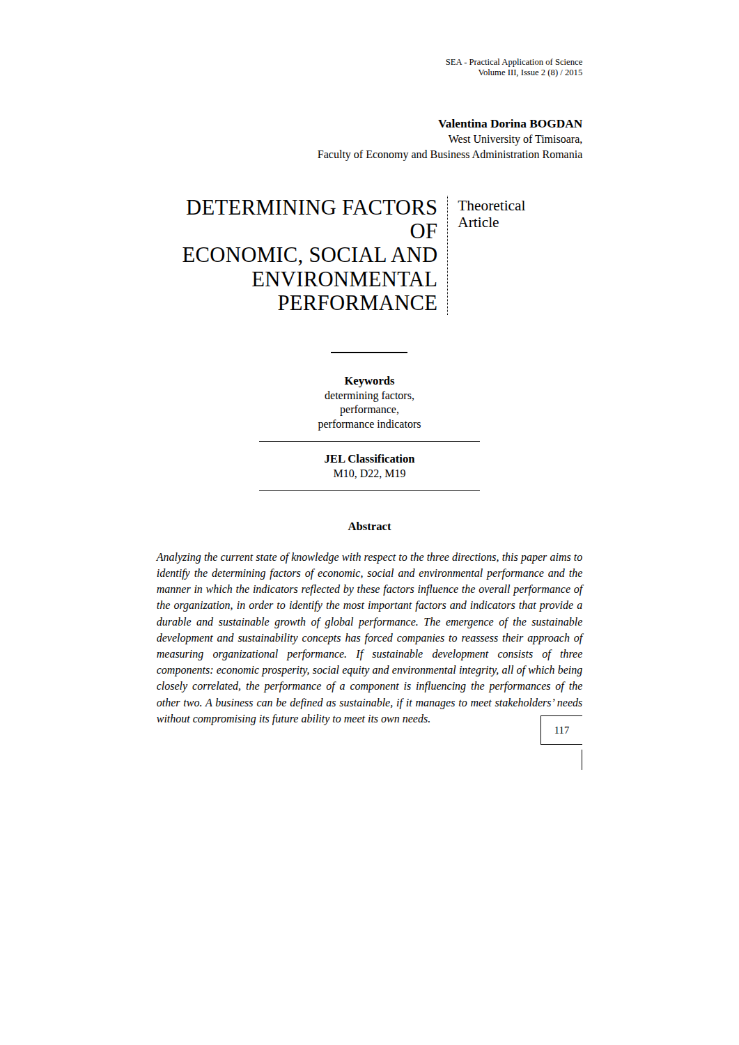SEA - Practical Application of Science
Volume III, Issue 2 (8) / 2015
Valentina Dorina BOGDAN
West University of Timisoara,
Faculty of Economy and Business Administration Romania
DETERMINING FACTORS OF
ECONOMIC, SOCIAL AND
ENVIRONMENTAL
PERFORMANCE
Theoretical
Article
Keywords
determining factors,
performance,
performance indicators
JEL Classification
M10, D22, M19
Abstract
Analyzing the current state of knowledge with respect to the three directions, this paper aims to identify the determining factors of economic, social and environmental performance and the manner in which the indicators reflected by these factors influence the overall performance of the organization, in order to identify the most important factors and indicators that provide a durable and sustainable growth of global performance. The emergence of the sustainable development and sustainability concepts has forced companies to reassess their approach of measuring organizational performance. If sustainable development consists of three components: economic prosperity, social equity and environmental integrity, all of which being closely correlated, the performance of a component is influencing the performances of the other two. A business can be defined as sustainable, if it manages to meet stakeholders’ needs without compromising its future ability to meet its own needs.
117